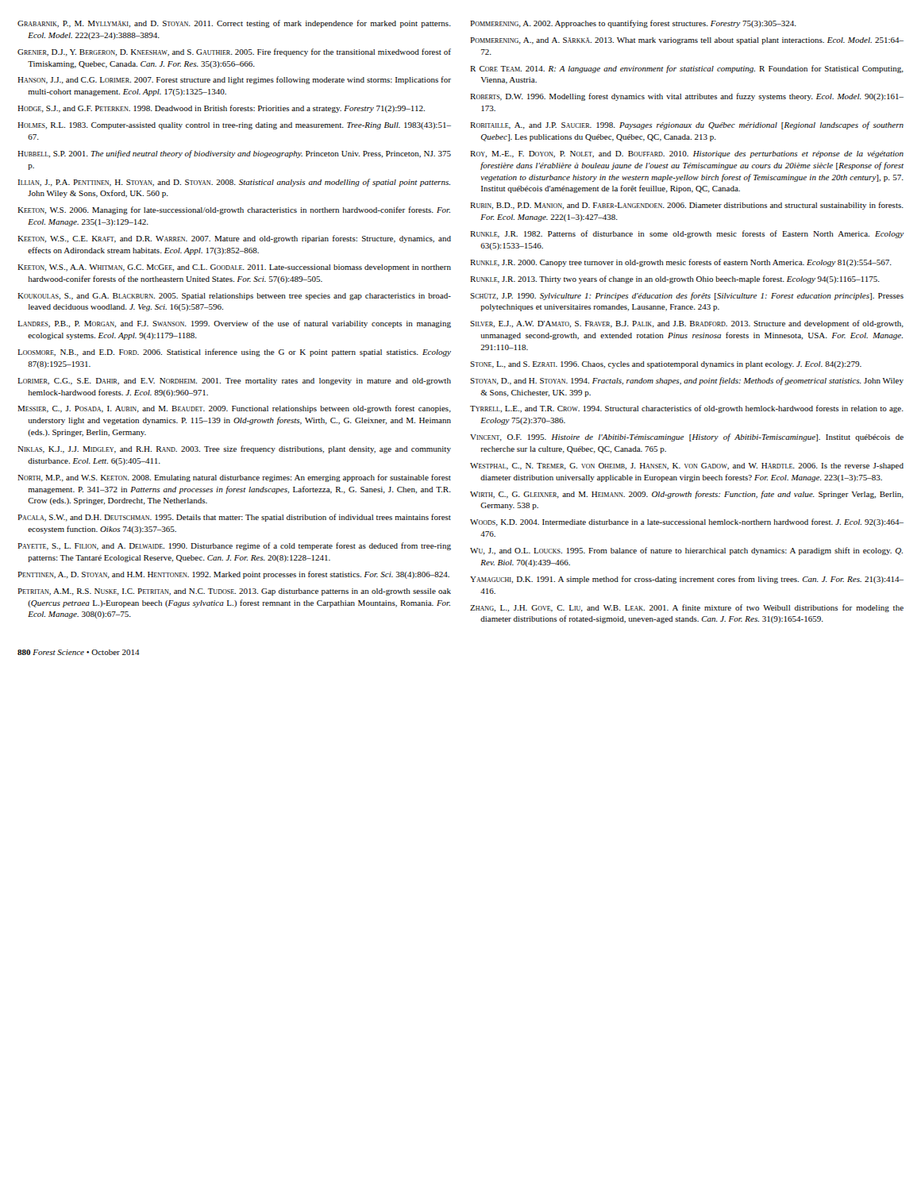Grabarnik, P., M. Myllymäki, and D. Stoyan. 2011. Correct testing of mark independence for marked point patterns. Ecol. Model. 222(23–24):3888–3894.
Grenier, D.J., Y. Bergeron, D. Kneeshaw, and S. Gauthier. 2005. Fire frequency for the transitional mixedwood forest of Timiskaming, Quebec, Canada. Can. J. For. Res. 35(3):656–666.
Hanson, J.J., and C.G. Lorimer. 2007. Forest structure and light regimes following moderate wind storms: Implications for multi-cohort management. Ecol. Appl. 17(5):1325–1340.
Hodge, S.J., and G.F. Peterken. 1998. Deadwood in British forests: Priorities and a strategy. Forestry 71(2):99–112.
Holmes, R.L. 1983. Computer-assisted quality control in tree-ring dating and measurement. Tree-Ring Bull. 1983(43):51–67.
Hubbell, S.P. 2001. The unified neutral theory of biodiversity and biogeography. Princeton Univ. Press, Princeton, NJ. 375 p.
Illian, J., P.A. Penttinen, H. Stoyan, and D. Stoyan. 2008. Statistical analysis and modelling of spatial point patterns. John Wiley & Sons, Oxford, UK. 560 p.
Keeton, W.S. 2006. Managing for late-successional/old-growth characteristics in northern hardwood-conifer forests. For. Ecol. Manage. 235(1–3):129–142.
Keeton, W.S., C.E. Kraft, and D.R. Warren. 2007. Mature and old-growth riparian forests: Structure, dynamics, and effects on Adirondack stream habitats. Ecol. Appl. 17(3):852–868.
Keeton, W.S., A.A. Whitman, G.C. McGee, and C.L. Goodale. 2011. Late-successional biomass development in northern hardwood-conifer forests of the northeastern United States. For. Sci. 57(6):489–505.
Koukoulas, S., and G.A. Blackburn. 2005. Spatial relationships between tree species and gap characteristics in broad-leaved deciduous woodland. J. Veg. Sci. 16(5):587–596.
Landres, P.B., P. Morgan, and F.J. Swanson. 1999. Overview of the use of natural variability concepts in managing ecological systems. Ecol. Appl. 9(4):1179–1188.
Loosmore, N.B., and E.D. Ford. 2006. Statistical inference using the G or K point pattern spatial statistics. Ecology 87(8):1925–1931.
Lorimer, C.G., S.E. Dahir, and E.V. Nordheim. 2001. Tree mortality rates and longevity in mature and old-growth hemlock-hardwood forests. J. Ecol. 89(6):960–971.
Messier, C., J. Posada, I. Aubin, and M. Beaudet. 2009. Functional relationships between old-growth forest canopies, understory light and vegetation dynamics. P. 115–139 in Old-growth forests, Wirth, C., G. Gleixner, and M. Heimann (eds.). Springer, Berlin, Germany.
Niklas, K.J., J.J. Midgley, and R.H. Rand. 2003. Tree size frequency distributions, plant density, age and community disturbance. Ecol. Lett. 6(5):405–411.
North, M.P., and W.S. Keeton. 2008. Emulating natural disturbance regimes: An emerging approach for sustainable forest management. P. 341–372 in Patterns and processes in forest landscapes, Lafortezza, R., G. Sanesi, J. Chen, and T.R. Crow (eds.). Springer, Dordrecht, The Netherlands.
Pacala, S.W., and D.H. Deutschman. 1995. Details that matter: The spatial distribution of individual trees maintains forest ecosystem function. Oikos 74(3):357–365.
Payette, S., L. Filion, and A. Delwaide. 1990. Disturbance regime of a cold temperate forest as deduced from tree-ring patterns: The Tantaré Ecological Reserve, Quebec. Can. J. For. Res. 20(8):1228–1241.
Penttinen, A., D. Stoyan, and H.M. Henttonen. 1992. Marked point processes in forest statistics. For. Sci. 38(4):806–824.
Petritan, A.M., R.S. Nuske, I.C. Petritan, and N.C. Tudose. 2013. Gap disturbance patterns in an old-growth sessile oak (Quercus petraea L.)-European beech (Fagus sylvatica L.) forest remnant in the Carpathian Mountains, Romania. For. Ecol. Manage. 308(0):67–75.
Pommerening, A. 2002. Approaches to quantifying forest structures. Forestry 75(3):305–324.
Pommerening, A., and A. Särkkä. 2013. What mark variograms tell about spatial plant interactions. Ecol. Model. 251:64–72.
R Core Team. 2014. R: A language and environment for statistical computing. R Foundation for Statistical Computing, Vienna, Austria.
Roberts, D.W. 1996. Modelling forest dynamics with vital attributes and fuzzy systems theory. Ecol. Model. 90(2):161–173.
Robitaille, A., and J.P. Saucier. 1998. Paysages régionaux du Québec méridional [Regional landscapes of southern Quebec]. Les publications du Québec, Québec, QC, Canada. 213 p.
Roy, M.-E., F. Doyon, P. Nolet, and D. Bouffard. 2010. Historique des perturbations et réponse de la végétation forestière dans l'érablière à bouleau jaune de l'ouest au Témiscamingue au cours du 20ième siècle [Response of forest vegetation to disturbance history in the western maple-yellow birch forest of Temiscamingue in the 20th century], p. 57. Institut québécois d'aménagement de la forêt feuillue, Ripon, QC, Canada.
Rubin, B.D., P.D. Manion, and D. Faber-Langendoen. 2006. Diameter distributions and structural sustainability in forests. For. Ecol. Manage. 222(1–3):427–438.
Runkle, J.R. 1982. Patterns of disturbance in some old-growth mesic forests of Eastern North America. Ecology 63(5):1533–1546.
Runkle, J.R. 2000. Canopy tree turnover in old-growth mesic forests of eastern North America. Ecology 81(2):554–567.
Runkle, J.R. 2013. Thirty two years of change in an old-growth Ohio beech-maple forest. Ecology 94(5):1165–1175.
Schütz, J.P. 1990. Sylviculture 1: Principes d'éducation des forêts [Silviculture 1: Forest education principles]. Presses polytechniques et universitaires romandes, Lausanne, France. 243 p.
Silver, E.J., A.W. D'Amato, S. Fraver, B.J. Palik, and J.B. Bradford. 2013. Structure and development of old-growth, unmanaged second-growth, and extended rotation Pinus resinosa forests in Minnesota, USA. For. Ecol. Manage. 291:110–118.
Stone, L., and S. Ezrati. 1996. Chaos, cycles and spatiotemporal dynamics in plant ecology. J. Ecol. 84(2):279.
Stoyan, D., and H. Stoyan. 1994. Fractals, random shapes, and point fields: Methods of geometrical statistics. John Wiley & Sons, Chichester, UK. 399 p.
Tyrrell, L.E., and T.R. Crow. 1994. Structural characteristics of old-growth hemlock-hardwood forests in relation to age. Ecology 75(2):370–386.
Vincent, O.F. 1995. Histoire de l'Abitibi-Témiscamingue [History of Abitibi-Temiscamingue]. Institut québécois de recherche sur la culture, Québec, QC, Canada. 765 p.
Westphal, C., N. Tremer, G. von Oheimb, J. Hansen, K. von Gadow, and W. Härdtle. 2006. Is the reverse J-shaped diameter distribution universally applicable in European virgin beech forests? For. Ecol. Manage. 223(1–3):75–83.
Wirth, C., G. Gleixner, and M. Heimann. 2009. Old-growth forests: Function, fate and value. Springer Verlag, Berlin, Germany. 538 p.
Woods, K.D. 2004. Intermediate disturbance in a late-successional hemlock-northern hardwood forest. J. Ecol. 92(3):464–476.
Wu, J., and O.L. Loucks. 1995. From balance of nature to hierarchical patch dynamics: A paradigm shift in ecology. Q. Rev. Biol. 70(4):439–466.
Yamaguchi, D.K. 1991. A simple method for cross-dating increment cores from living trees. Can. J. For. Res. 21(3):414–416.
Zhang, L., J.H. Gove, C. Liu, and W.B. Leak. 2001. A finite mixture of two Weibull distributions for modeling the diameter distributions of rotated-sigmoid, uneven-aged stands. Can. J. For. Res. 31(9):1654-1659.
880 Forest Science • October 2014